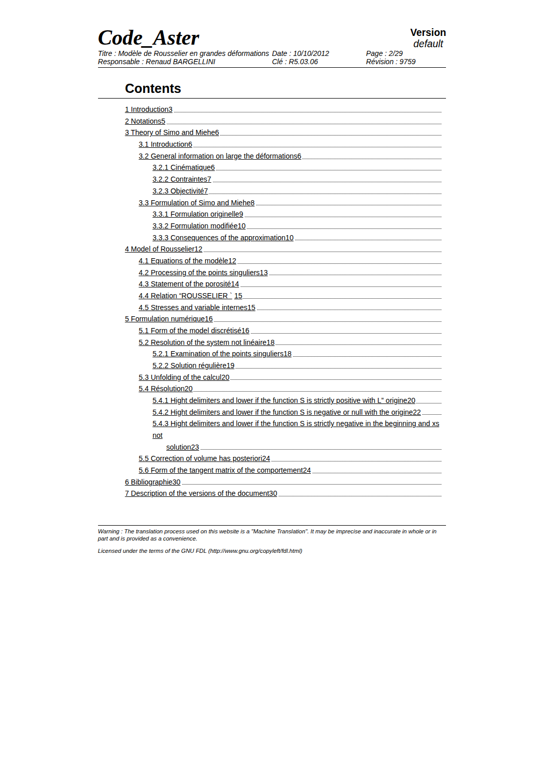Version
default
Code_Aster
| Titre : Modèle de Rousselier en grandes déformations | Date : 10/10/2012 | Page : 2/29 |
| Responsable : Renaud BARGELLINI | Clé : R5.03.06 | Révision : 9759 |
Contents
1 Introduction3
2 Notations5
3 Theory of Simo and Miehe6
3.1 Introduction6
3.2 General information on large the déformations6
3.2.1 Cinématique6
3.2.2 Contraintes7
3.2.3 Objectivité7
3.3 Formulation of Simo and Miehe8
3.3.1 Formulation originelle9
3.3.2 Formulation modifiée10
3.3.3 Consequences of the approximation10
4 Model of Rousselier12
4.1 Equations of the modèle12
4.2 Processing of the points singuliers13
4.3 Statement of the porosité14
4.4 Relation “ROUSSELIER `15
4.5 Stresses and variable internes15
5 Formulation numérique16
5.1 Form of the model discrétisé16
5.2 Resolution of the system not linéaire18
5.2.1 Examination of the points singuliers18
5.2.2 Solution régulière19
5.3 Unfolding of the calcul20
5.4 Résolution20
5.4.1 Hight delimiters and lower if the function S is strictly positive with L” origine20
5.4.2 Hight delimiters and lower if the function S is negative or null with the origine22
5.4.3 Hight delimiters and lower if the function S is strictly negative in the beginning and xs not solution23
5.5 Correction of volume has posteriori24
5.6 Form of the tangent matrix of the comportement24
6 Bibliographie30
7 Description of the versions of the document30
Warning : The translation process used on this website is a "Machine Translation". It may be imprecise and inaccurate in whole or in part and is provided as a convenience.
Licensed under the terms of the GNU FDL (http://www.gnu.org/copyleft/fdl.html)